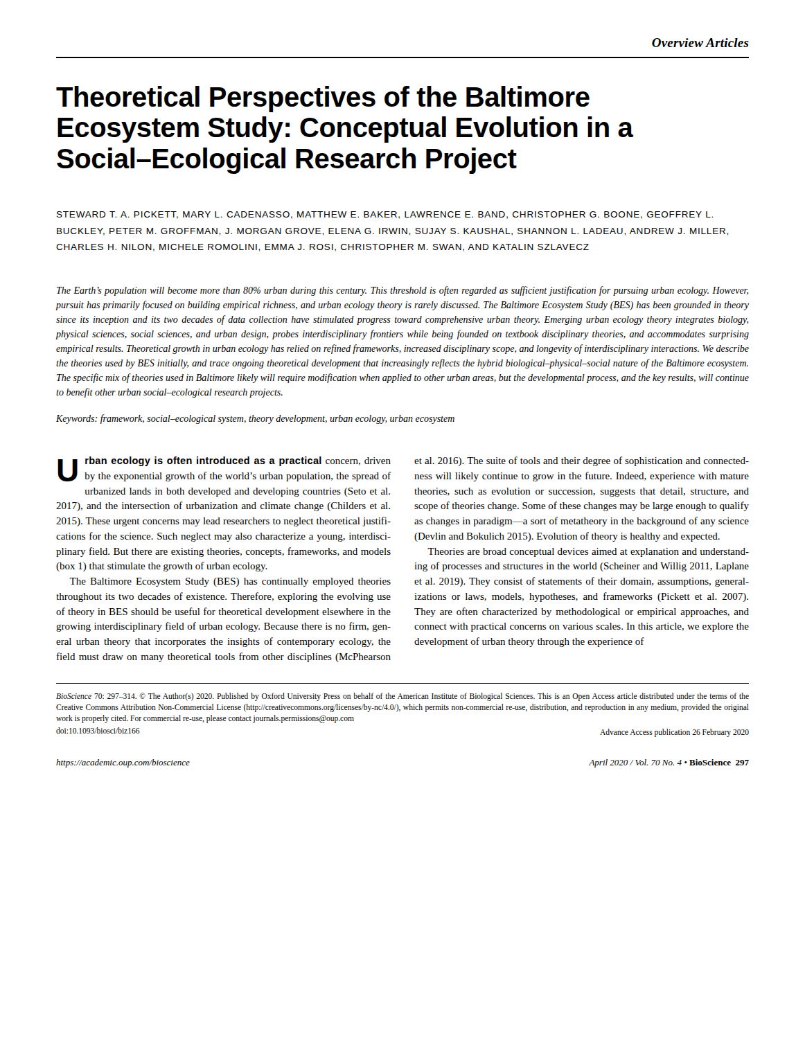Overview Articles
Theoretical Perspectives of the Baltimore Ecosystem Study: Conceptual Evolution in a Social–Ecological Research Project
Steward T. A. Pickett, Mary L. Cadenasso, Matthew E. Baker, Lawrence E. Band, Christopher G. Boone, Geoffrey L. Buckley, Peter M. Groffman, J. Morgan Grove, Elena G. Irwin, Sujay S. Kaushal, Shannon L. LaDeau, Andrew J. Miller, Charles H. Nilon, Michele Romolini, Emma J. Rosi, Christopher M. Swan, and Katalin Szlavecz
The Earth’s population will become more than 80% urban during this century. This threshold is often regarded as sufficient justification for pursuing urban ecology. However, pursuit has primarily focused on building empirical richness, and urban ecology theory is rarely discussed. The Baltimore Ecosystem Study (BES) has been grounded in theory since its inception and its two decades of data collection have stimulated progress toward comprehensive urban theory. Emerging urban ecology theory integrates biology, physical sciences, social sciences, and urban design, probes interdisciplinary frontiers while being founded on textbook disciplinary theories, and accommodates surprising empirical results. Theoretical growth in urban ecology has relied on refined frameworks, increased disciplinary scope, and longevity of interdisciplinary interactions. We describe the theories used by BES initially, and trace ongoing theoretical development that increasingly reflects the hybrid biological–physical–social nature of the Baltimore ecosystem. The specific mix of theories used in Baltimore likely will require modification when applied to other urban areas, but the developmental process, and the key results, will continue to benefit other urban social–ecological research projects.
Keywords: framework, social–ecological system, theory development, urban ecology, urban ecosystem
Urban ecology is often introduced as a practical concern, driven by the exponential growth of the world’s urban population, the spread of urbanized lands in both developed and developing countries (Seto et al. 2017), and the intersection of urbanization and climate change (Childers et al. 2015). These urgent concerns may lead researchers to neglect theoretical justifications for the science. Such neglect may also characterize a young, interdisciplinary field. But there are existing theories, concepts, frameworks, and models (box 1) that stimulate the growth of urban ecology.
The Baltimore Ecosystem Study (BES) has continually employed theories throughout its two decades of existence. Therefore, exploring the evolving use of theory in BES should be useful for theoretical development elsewhere in the growing interdisciplinary field of urban ecology. Because there is no firm, general urban theory that incorporates the insights of contemporary ecology, the field must draw on many theoretical tools from other disciplines (McPhearson et al. 2016). The suite of tools and their degree of sophistication and connectedness will likely continue to grow in the future. Indeed, experience with mature theories, such as evolution or succession, suggests that detail, structure, and scope of theories change. Some of these changes may be large enough to qualify as changes in paradigm—a sort of metatheory in the background of any science (Devlin and Bokulich 2015). Evolution of theory is healthy and expected.
Theories are broad conceptual devices aimed at explanation and understanding of processes and structures in the world (Scheiner and Willig 2011, Laplane et al. 2019). They consist of statements of their domain, assumptions, generalizations or laws, models, hypotheses, and frameworks (Pickett et al. 2007). They are often characterized by methodological or empirical approaches, and connect with practical concerns on various scales. In this article, we explore the development of urban theory through the experience of
BioScience 70: 297–314. © The Author(s) 2020. Published by Oxford University Press on behalf of the American Institute of Biological Sciences. This is an Open Access article distributed under the terms of the Creative Commons Attribution Non-Commercial License (http://creativecommons.org/licenses/by-nc/4.0/), which permits non-commercial re-use, distribution, and reproduction in any medium, provided the original work is properly cited. For commercial re-use, please contact journals.permissions@oup.com doi:10.1093/biosci/biz166
Advance Access publication 26 February 2020
https://academic.oup.com/bioscience
April 2020 / Vol. 70 No. 4 • BioScience 297